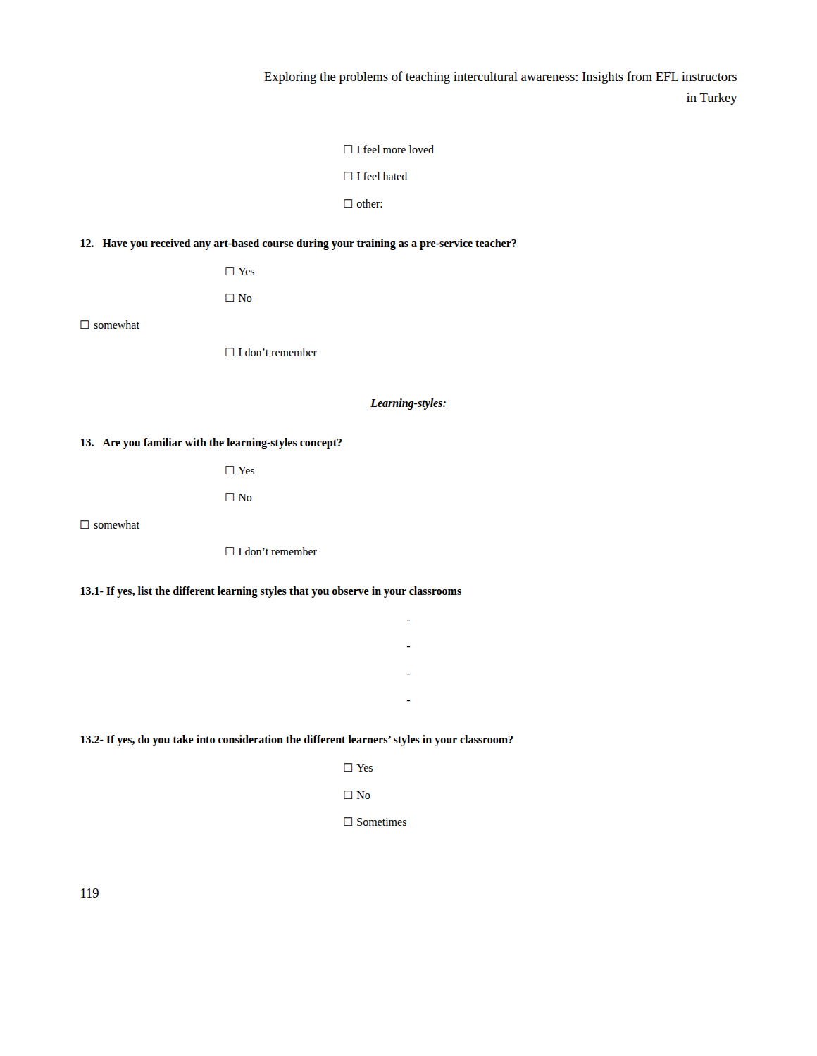Exploring the problems of teaching intercultural awareness: Insights from EFL instructors
in Turkey
I feel more loved
I feel hated
other:
12. Have you received any art-based course during your training as a pre-service teacher?
Yes
No
somewhat
I don’t remember
Learning-styles:
13. Are you familiar with the learning-styles concept?
Yes
No
somewhat
I don’t remember
13.1- If yes, list the different learning styles that you observe in your classrooms
-
-
-
-
13.2- If yes, do you take into consideration the different learners’ styles in your classroom?
Yes
No
Sometimes
119